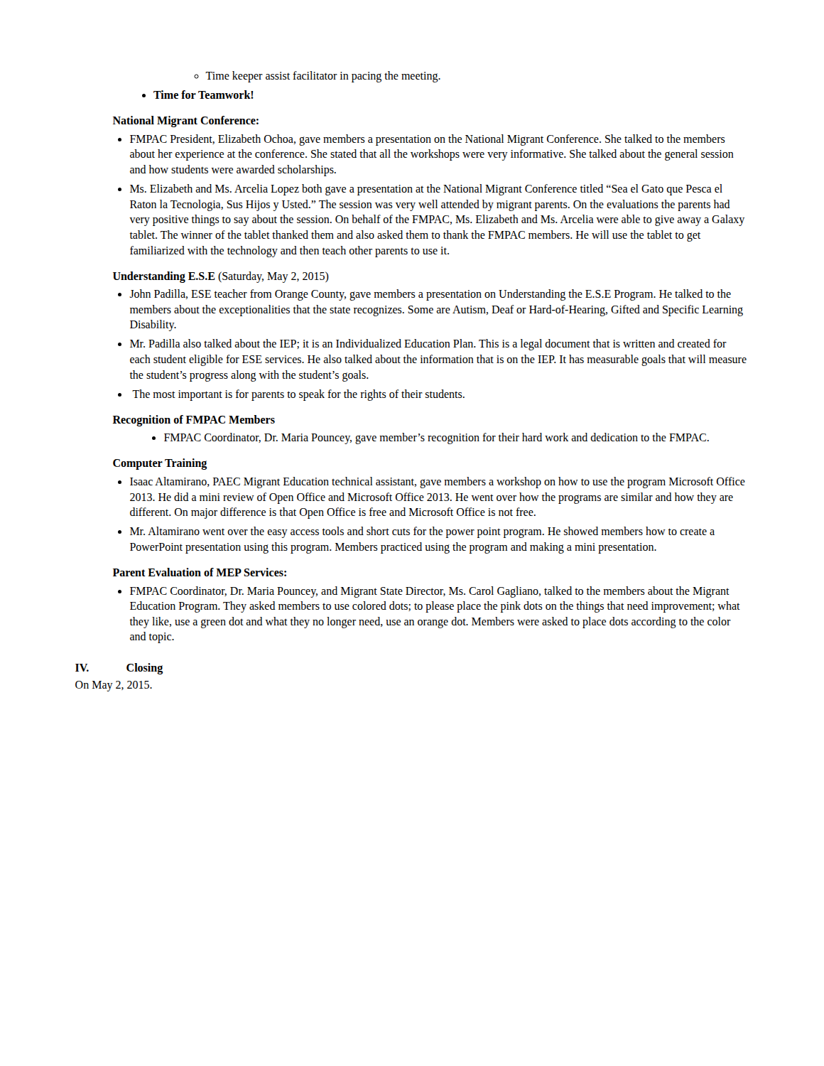Time keeper assist facilitator in pacing the meeting.
Time for Teamwork!
National Migrant Conference:
FMPAC President, Elizabeth Ochoa, gave members a presentation on the National Migrant Conference. She talked to the members about her experience at the conference. She stated that all the workshops were very informative. She talked about the general session and how students were awarded scholarships.
Ms. Elizabeth and Ms. Arcelia Lopez both gave a presentation at the National Migrant Conference titled “Sea el Gato que Pesca el Raton la Tecnologia, Sus Hijos y Usted.” The session was very well attended by migrant parents. On the evaluations the parents had very positive things to say about the session. On behalf of the FMPAC, Ms. Elizabeth and Ms. Arcelia were able to give away a Galaxy tablet. The winner of the tablet thanked them and also asked them to thank the FMPAC members. He will use the tablet to get familiarized with the technology and then teach other parents to use it.
Understanding E.S.E (Saturday, May 2, 2015)
John Padilla, ESE teacher from Orange County, gave members a presentation on Understanding the E.S.E Program. He talked to the members about the exceptionalities that the state recognizes. Some are Autism, Deaf or Hard-of-Hearing, Gifted and Specific Learning Disability.
Mr. Padilla also talked about the IEP; it is an Individualized Education Plan. This is a legal document that is written and created for each student eligible for ESE services. He also talked about the information that is on the IEP. It has measurable goals that will measure the student’s progress along with the student’s goals.
The most important is for parents to speak for the rights of their students.
Recognition of FMPAC Members
FMPAC Coordinator, Dr. Maria Pouncey, gave member’s recognition for their hard work and dedication to the FMPAC.
Computer Training
Isaac Altamirano, PAEC Migrant Education technical assistant, gave members a workshop on how to use the program Microsoft Office 2013. He did a mini review of Open Office and Microsoft Office 2013. He went over how the programs are similar and how they are different. On major difference is that Open Office is free and Microsoft Office is not free.
Mr. Altamirano went over the easy access tools and short cuts for the power point program. He showed members how to create a PowerPoint presentation using this program. Members practiced using the program and making a mini presentation.
Parent Evaluation of MEP Services:
FMPAC Coordinator, Dr. Maria Pouncey, and Migrant State Director, Ms. Carol Gagliano, talked to the members about the Migrant Education Program. They asked members to use colored dots; to please place the pink dots on the things that need improvement; what they like, use a green dot and what they no longer need, use an orange dot. Members were asked to place dots according to the color and topic.
IV. Closing
On May 2, 2015.